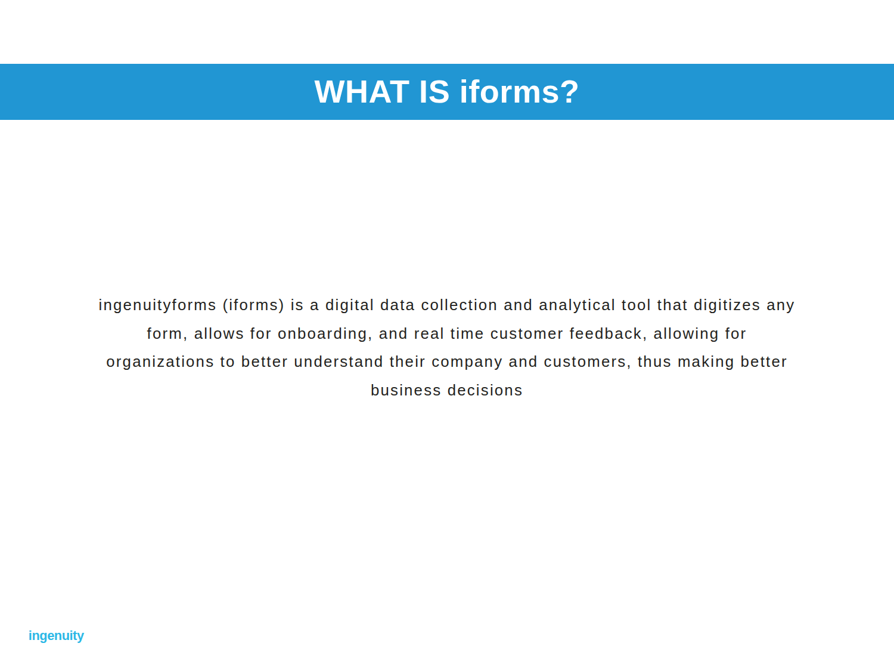WHAT IS iforms?
ingenuityforms (iforms) is a digital data collection and analytical tool that digitizes any form, allows for onboarding, and real time customer feedback, allowing for organizations to better understand their company and customers, thus making better business decisions
ingenuity